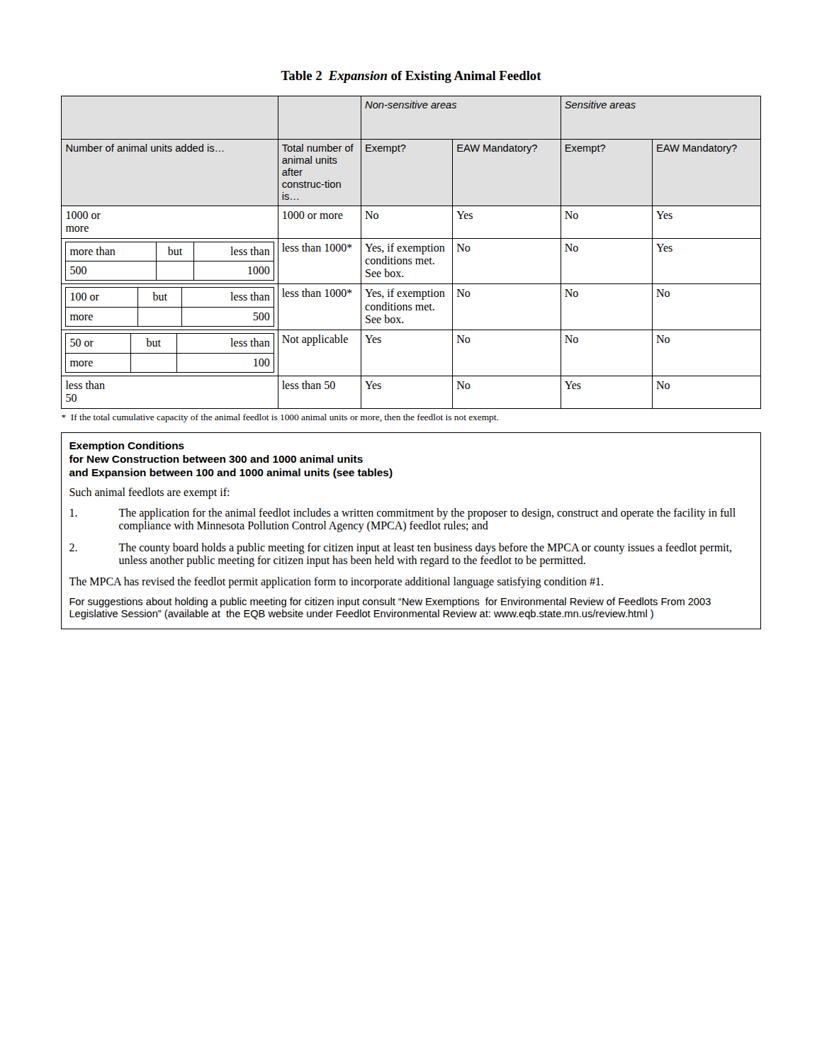Table 2 Expansion of Existing Animal Feedlot
| | | Non-sensitive areas | Sensitive areas |
| Number of animal units added is… | Total number of animal units after construc‑tion is… | Exempt? | EAW Mandatory? | Exempt? | EAW Mandatory? |
| 1000 or more | 1000 or more | No | Yes | No | Yes |
| / more than / but / less than / / 500 / / 1000 / | less than 1000* | Yes, if exemption conditions met. See box. | No | No | Yes |
| / 100 or / but / less than / / more / / 500 / | less than 1000* | Yes, if exemption conditions met. See box. | No | No | No |
| / 50 or / but / less than / / more / / 100 / | Not applicable | Yes | No | No | No |
| less than 50 | less than 50 | Yes | No | Yes | No |
* If the total cumulative capacity of the animal feedlot is 1000 animal units or more, then the feedlot is not exempt.
Exemption Conditions
for New Construction between 300 and 1000 animal units
and Expansion between 100 and 1000 animal units (see tables)
Such animal feedlots are exempt if:
1. The application for the animal feedlot includes a written commitment by the proposer to design, construct and operate the facility in full compliance with Minnesota Pollution Control Agency (MPCA) feedlot rules; and
2. The county board holds a public meeting for citizen input at least ten business days before the MPCA or county issues a feedlot permit, unless another public meeting for citizen input has been held with regard to the feedlot to be permitted.
The MPCA has revised the feedlot permit application form to incorporate additional language satisfying condition #1.
For suggestions about holding a public meeting for citizen input consult “New Exemptions for Environmental Review of Feedlots From 2003 Legislative Session” (available at the EQB website under Feedlot Environmental Review at: www.eqb.state.mn.us/review.html )